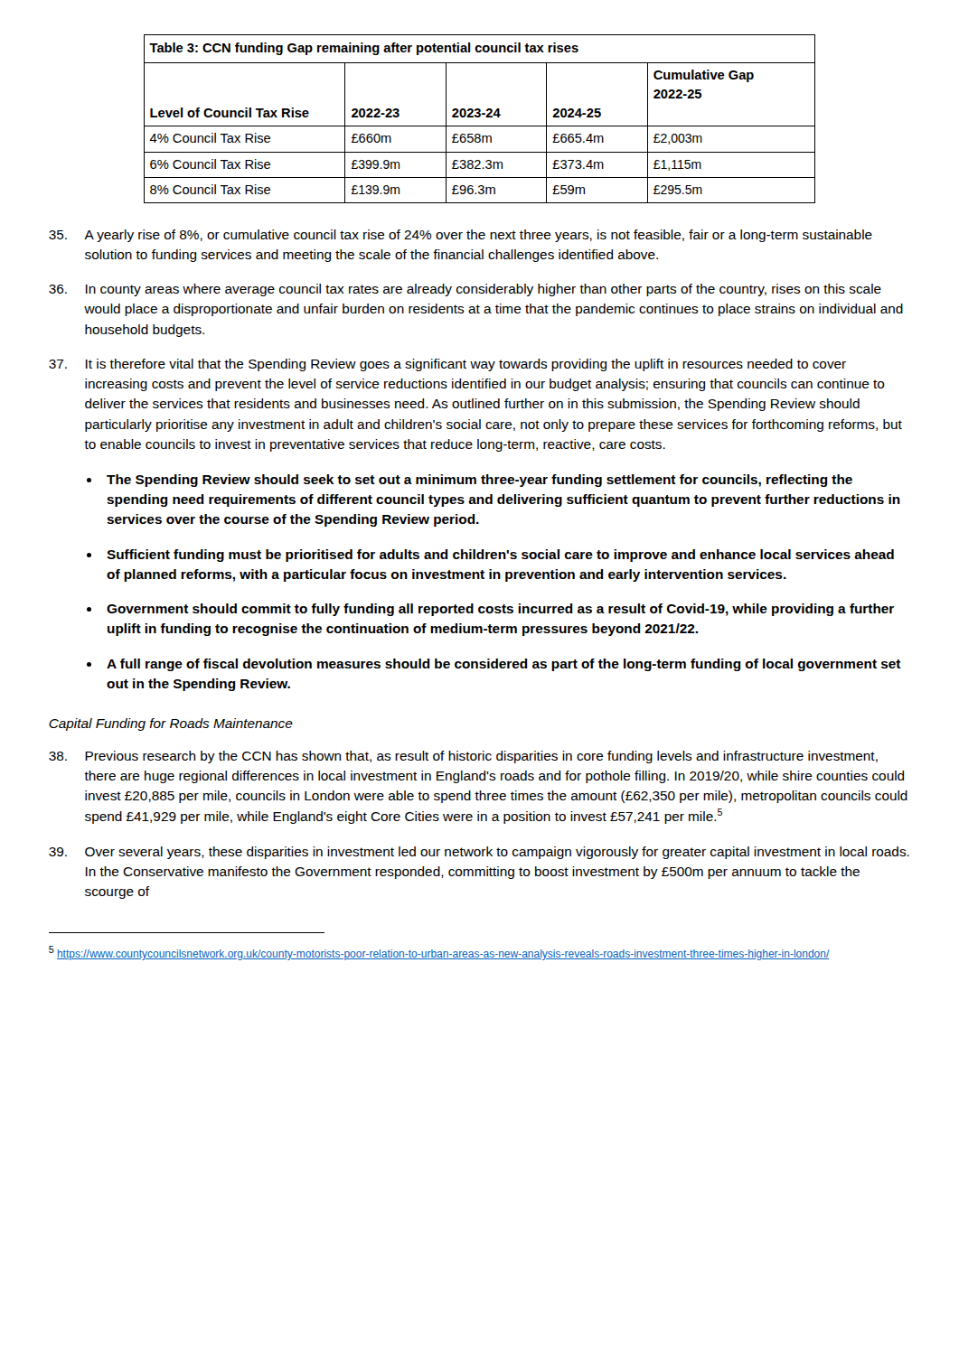Table 3: CCN funding Gap remaining after potential council tax rises
| Level of Council Tax Rise | 2022-23 | 2023-24 | 2024-25 | Cumulative Gap 2022-25 |
| 4% Council Tax Rise | £660m | £658m | £665.4m | £2,003m |
| 6% Council Tax Rise | £399.9m | £382.3m | £373.4m | £1,115m |
| 8% Council Tax Rise | £139.9m | £96.3m | £59m | £295.5m |
35. A yearly rise of 8%, or cumulative council tax rise of 24% over the next three years, is not feasible, fair or a long-term sustainable solution to funding services and meeting the scale of the financial challenges identified above.
36. In county areas where average council tax rates are already considerably higher than other parts of the country, rises on this scale would place a disproportionate and unfair burden on residents at a time that the pandemic continues to place strains on individual and household budgets.
37. It is therefore vital that the Spending Review goes a significant way towards providing the uplift in resources needed to cover increasing costs and prevent the level of service reductions identified in our budget analysis; ensuring that councils can continue to deliver the services that residents and businesses need. As outlined further on in this submission, the Spending Review should particularly prioritise any investment in adult and children's social care, not only to prepare these services for forthcoming reforms, but to enable councils to invest in preventative services that reduce long-term, reactive, care costs.
The Spending Review should seek to set out a minimum three-year funding settlement for councils, reflecting the spending need requirements of different council types and delivering sufficient quantum to prevent further reductions in services over the course of the Spending Review period.
Sufficient funding must be prioritised for adults and children's social care to improve and enhance local services ahead of planned reforms, with a particular focus on investment in prevention and early intervention services.
Government should commit to fully funding all reported costs incurred as a result of Covid-19, while providing a further uplift in funding to recognise the continuation of medium-term pressures beyond 2021/22.
A full range of fiscal devolution measures should be considered as part of the long-term funding of local government set out in the Spending Review.
Capital Funding for Roads Maintenance
38. Previous research by the CCN has shown that, as result of historic disparities in core funding levels and infrastructure investment, there are huge regional differences in local investment in England's roads and for pothole filling. In 2019/20, while shire counties could invest £20,885 per mile, councils in London were able to spend three times the amount (£62,350 per mile), metropolitan councils could spend £41,929 per mile, while England's eight Core Cities were in a position to invest £57,241 per mile.5
39. Over several years, these disparities in investment led our network to campaign vigorously for greater capital investment in local roads. In the Conservative manifesto the Government responded, committing to boost investment by £500m per annuum to tackle the scourge of
5 https://www.countycouncilsnetwork.org.uk/county-motorists-poor-relation-to-urban-areas-as-new-analysis-reveals-roads-investment-three-times-higher-in-london/